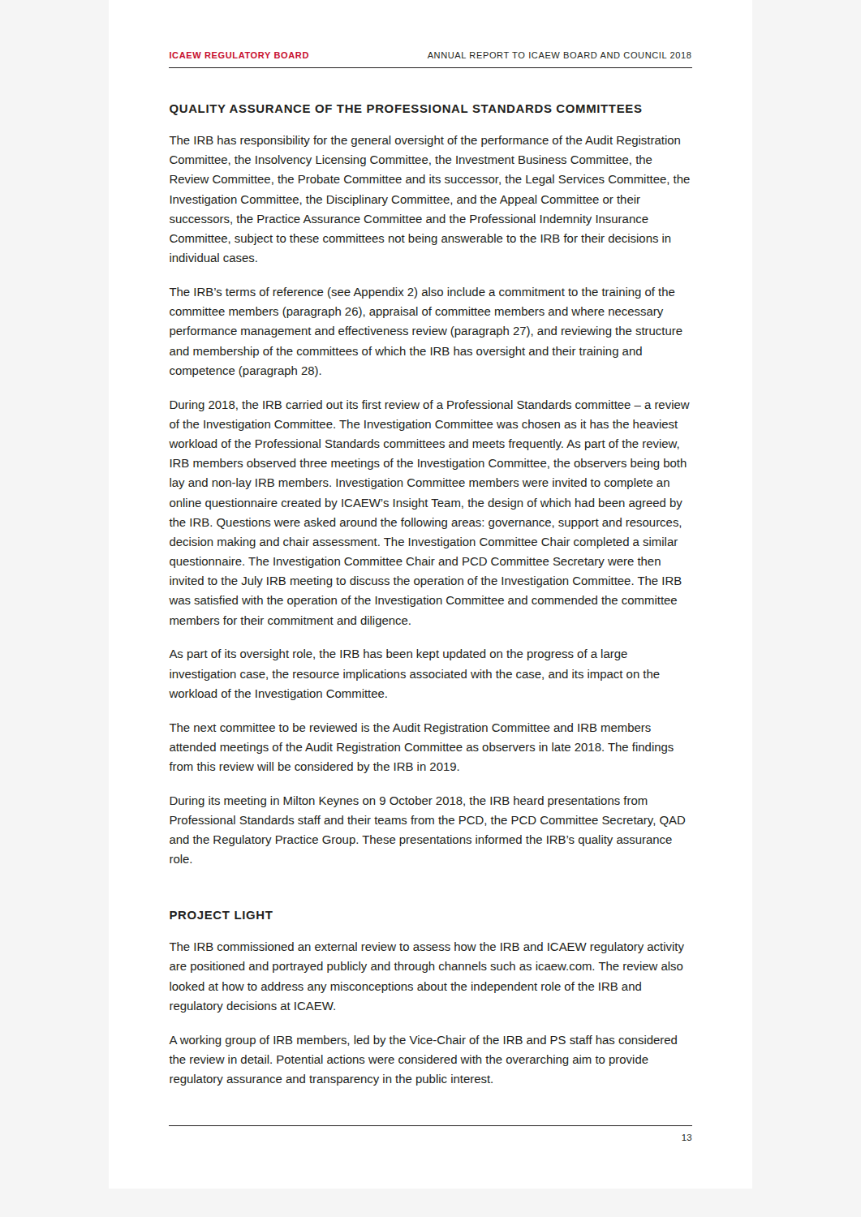ICAEW Regulatory Board Annual report to ICAEW Board and Council 2018
Quality assurance of the Professional Standards committees
The IRB has responsibility for the general oversight of the performance of the Audit Registration Committee, the Insolvency Licensing Committee, the Investment Business Committee, the Review Committee, the Probate Committee and its successor, the Legal Services Committee, the Investigation Committee, the Disciplinary Committee, and the Appeal Committee or their successors, the Practice Assurance Committee and the Professional Indemnity Insurance Committee, subject to these committees not being answerable to the IRB for their decisions in individual cases.
The IRB’s terms of reference (see Appendix 2) also include a commitment to the training of the committee members (paragraph 26), appraisal of committee members and where necessary performance management and effectiveness review (paragraph 27), and reviewing the structure and membership of the committees of which the IRB has oversight and their training and competence (paragraph 28).
During 2018, the IRB carried out its first review of a Professional Standards committee – a review of the Investigation Committee. The Investigation Committee was chosen as it has the heaviest workload of the Professional Standards committees and meets frequently. As part of the review, IRB members observed three meetings of the Investigation Committee, the observers being both lay and non-lay IRB members. Investigation Committee members were invited to complete an online questionnaire created by ICAEW’s Insight Team, the design of which had been agreed by the IRB. Questions were asked around the following areas: governance, support and resources, decision making and chair assessment. The Investigation Committee Chair completed a similar questionnaire. The Investigation Committee Chair and PCD Committee Secretary were then invited to the July IRB meeting to discuss the operation of the Investigation Committee. The IRB was satisfied with the operation of the Investigation Committee and commended the committee members for their commitment and diligence.
As part of its oversight role, the IRB has been kept updated on the progress of a large investigation case, the resource implications associated with the case, and its impact on the workload of the Investigation Committee.
The next committee to be reviewed is the Audit Registration Committee and IRB members attended meetings of the Audit Registration Committee as observers in late 2018. The findings from this review will be considered by the IRB in 2019.
During its meeting in Milton Keynes on 9 October 2018, the IRB heard presentations from Professional Standards staff and their teams from the PCD, the PCD Committee Secretary, QAD and the Regulatory Practice Group. These presentations informed the IRB’s quality assurance role.
Project Light
The IRB commissioned an external review to assess how the IRB and ICAEW regulatory activity are positioned and portrayed publicly and through channels such as icaew.com. The review also looked at how to address any misconceptions about the independent role of the IRB and regulatory decisions at ICAEW.
A working group of IRB members, led by the Vice-Chair of the IRB and PS staff has considered the review in detail. Potential actions were considered with the overarching aim to provide regulatory assurance and transparency in the public interest.
13